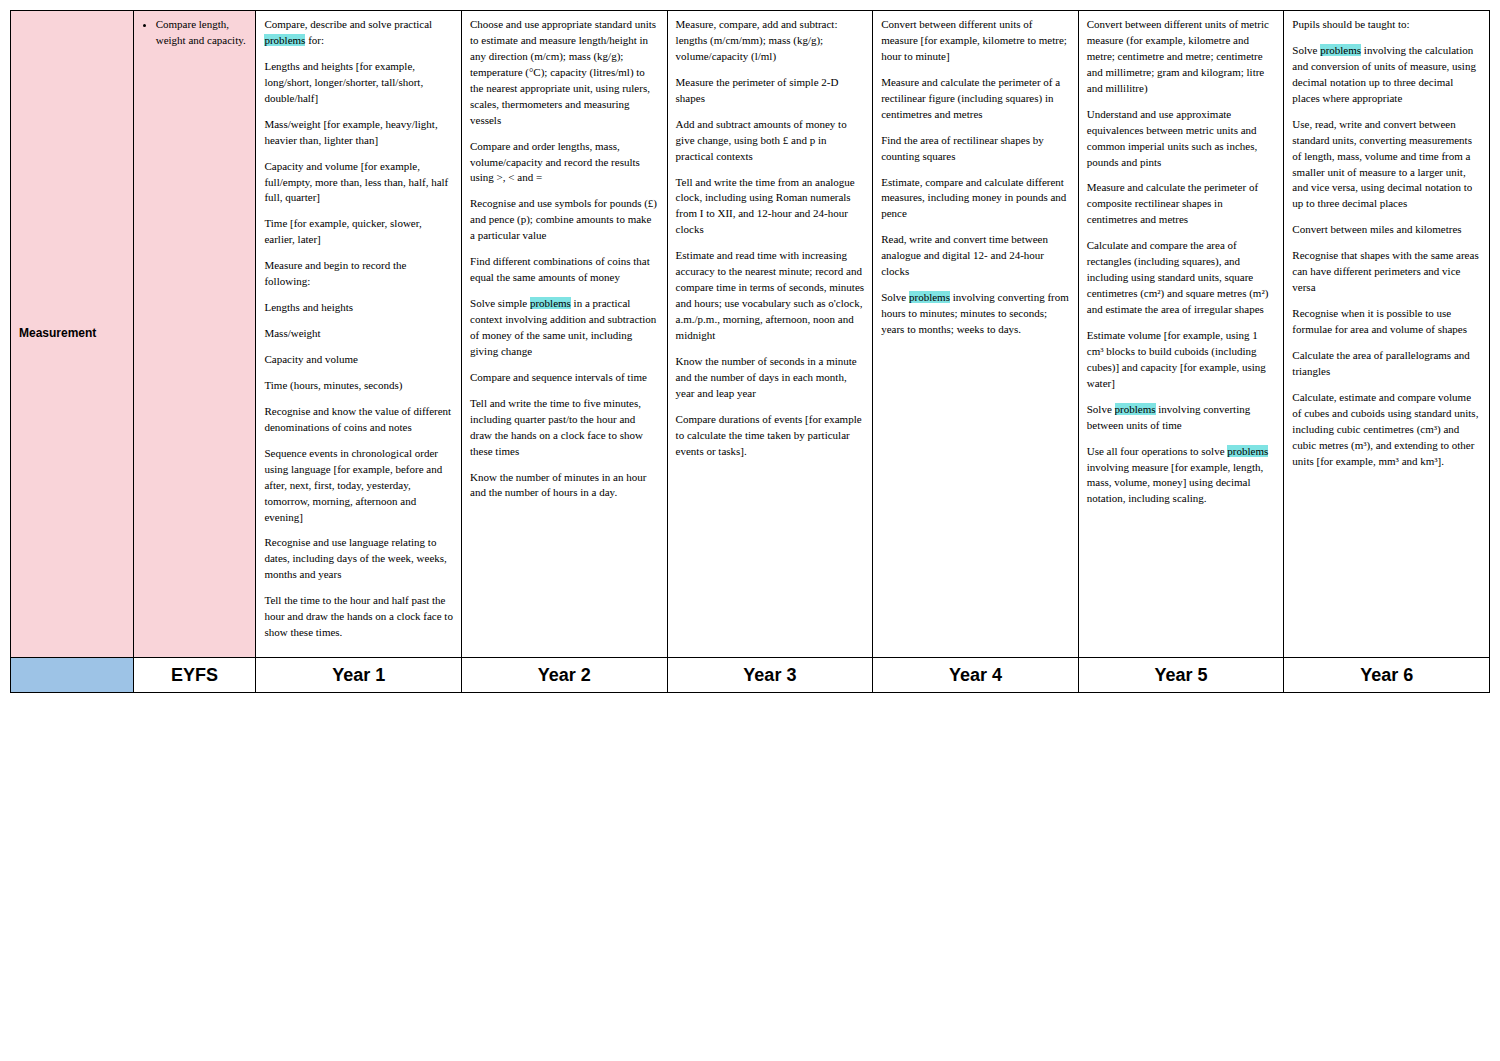| Measurement | Compare length, weight and capacity. | Compare, describe and solve practical problems for: Lengths and heights [for example, long/short, longer/shorter, tall/short, double/half] Mass/weight [for example, heavy/light, heavier than, lighter than] Capacity and volume [for example, full/empty, more than, less than, half, half full, quarter] Time [for example, quicker, slower, earlier, later] Measure and begin to record the following: Lengths and heights Mass/weight Capacity and volume Time (hours, minutes, seconds) Recognise and know the value of different denominations of coins and notes Sequence events in chronological order using language [for example, before and after, next, first, today, yesterday, tomorrow, morning, afternoon and evening] Recognise and use language relating to dates, including days of the week, weeks, months and years Tell the time to the hour and half past the hour and draw the hands on a clock face to show these times. | Choose and use appropriate standard units to estimate and measure length/height in any direction (m/cm); mass (kg/g); temperature (°C); capacity (litres/ml) to the nearest appropriate unit, using rulers, scales, thermometers and measuring vessels Compare and order lengths, mass, volume/capacity and record the results using >, < and = Recognise and use symbols for pounds (£) and pence (p); combine amounts to make a particular value Find different combinations of coins that equal the same amounts of money Solve simple problems in a practical context involving addition and subtraction of money of the same unit, including giving change Compare and sequence intervals of time Tell and write the time to five minutes, including quarter past/to the hour and draw the hands on a clock face to show these times Know the number of minutes in an hour and the number of hours in a day. | Measure, compare, add and subtract: lengths (m/cm/mm); mass (kg/g); volume/capacity (l/ml) Measure the perimeter of simple 2-D shapes Add and subtract amounts of money to give change, using both £ and p in practical contexts Tell and write the time from an analogue clock, including using Roman numerals from I to XII, and 12-hour and 24-hour clocks Estimate and read time with increasing accuracy to the nearest minute; record and compare time in terms of seconds, minutes and hours; use vocabulary such as o'clock, a.m./p.m., morning, afternoon, noon and midnight Know the number of seconds in a minute and the number of days in each month, year and leap year Compare durations of events [for example to calculate the time taken by particular events or tasks]. | Convert between different units of measure [for example, kilometre to metre; hour to minute] Measure and calculate the perimeter of a rectilinear figure (including squares) in centimetres and metres Find the area of rectilinear shapes by counting squares Estimate, compare and calculate different measures, including money in pounds and pence Read, write and convert time between analogue and digital 12- and 24-hour clocks Solve problems involving converting from hours to minutes; minutes to seconds; years to months; weeks to days. | Convert between different units of metric measure (for example, kilometre and metre; centimetre and metre; centimetre and millimetre; gram and kilogram; litre and millilitre) Understand and use approximate equivalences between metric units and common imperial units such as inches, pounds and pints Measure and calculate the perimeter of composite rectilinear shapes in centimetres and metres Calculate and compare the area of rectangles (including squares), and including using standard units, square centimetres (cm²) and square metres (m²) and estimate the area of irregular shapes Estimate volume [for example, using 1 cm³ blocks to build cuboids (including cubes)] and capacity [for example, using water] Solve problems involving converting between units of time Use all four operations to solve problems involving measure [for example, length, mass, volume, money] using decimal notation, including scaling. | Pupils should be taught to: Solve problems involving the calculation and conversion of units of measure, using decimal notation up to three decimal places where appropriate Use, read, write and convert between standard units, converting measurements of length, mass, volume and time from a smaller unit of measure to a larger unit, and vice versa, using decimal notation to up to three decimal places Convert between miles and kilometres Recognise that shapes with the same areas can have different perimeters and vice versa Recognise when it is possible to use formulae for area and volume of shapes Calculate the area of parallelograms and triangles Calculate, estimate and compare volume of cubes and cuboids using standard units, including cubic centimetres (cm³) and cubic metres (m³), and extending to other units [for example, mm³ and km³]. |
| | EYFS | Year 1 | Year 2 | Year 3 | Year 4 | Year 5 | Year 6 |